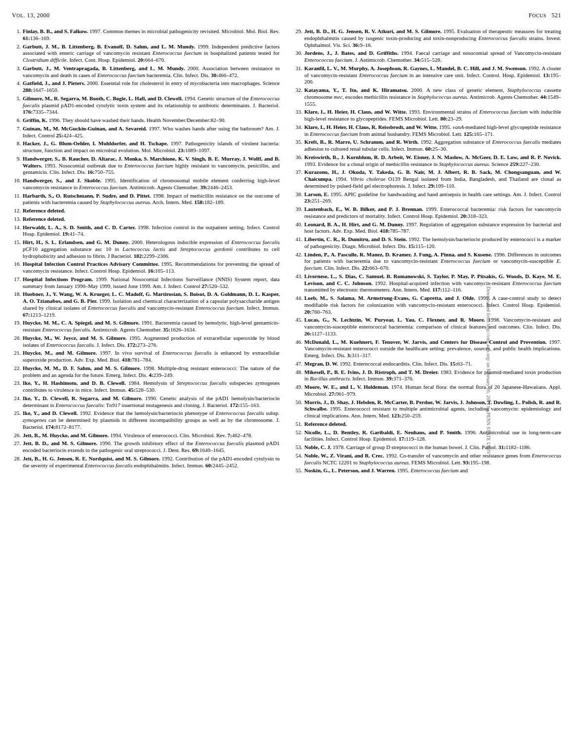VOL. 13, 2000
FOCUS 521
Finlay, B. B., and S. Falkow. 1997. Common themes in microbial pathogenicity revisited. Microbiol. Mol. Biol. Rev. 61: 136–169.
Garbutt, J. M., B. Littenberg, B. Evanoff, D. Sahm, and L. M. Mundy. 1999. Independent predictive factors associated with enteric carriage of vancomycin resistant Enterococcus faecium in hospitalized patients tested for Clostridium difficile. Infect. Cont. Hosp. Epidemiol. 20: 664–670.
Garbutt, J., M. Ventrapragada, B. Littenberg, and L. M. Mundy. 2000. Association between resistance to vancomycin and death in cases of Enterococcus faecium bacteremia. Clin. Infect. Dis. 30: 466–472.
Gatfield, J., and J. Pieters. 2000. Essential role for cholesterol in entry of mycobacteria into macrophages. Science 288: 1647–1650.
Gilmore, M., R. Segarra, M. Booth, C. Bogie, L. Hall, and D. Clewell. 1994. Genetic structure of the Enterococcus faecalis plasmid pAD1-encoded cytolytic toxin system and its relationship to antibiotic determinants. J. Bacteriol. 176: 7335–7344.
Griffin, K. 1996. They should have washed their hands. Health November/December:82–90.
Guinan, M., M. McGuckin-Guinan, and A. Sevareid. 1997. Who washes hands after using the bathroom? Am. J. Infect. Control 25: 424–425.
Hacker, J., G. Blum-Oehler, I. Muhldorfer, and H. Tschape. 1997. Pathogenicity islands of virulent bacteria: structure, function and impact on microbial evolution. Mol. Microbiol. 23: 1089–1097.
Handwerger, S., B. Raucher, D. Altarac, J. Monka, S. Marchione, K. V. Singh, B. E. Murray, J. Wolff, and B. Walters. 1993. Nosocomial outbreak due to Enterococcus faecium highly resistant to vancomycin, penicillin, and gentamicin. Clin. Infect. Dis. 16: 750–755.
Handwerger, S., and J. Skoble. 1995. Identification of chromosomal mobile element conferring high-level vancomycin resistance in Enterococcus faecium. Antimicrob. Agents Chemother. 39: 2446–2453.
Harbarth, S., O. Rutschmann, P. Sudre, and D. Pittet. 1998. Impact of methicillin resistance on the outcome of patients with bacteremia caused by Staphylococcus aureus. Arch. Intern. Med. 158: 182–189.
Reference deleted.
Reference deleted.
Herwaldt, L. A., S. D. Smith, and C. D. Carter. 1998. Infection control in the outpatient setting. Infect. Control Hosp. Epidemiol. 19: 41–74.
Hirt, H., S. L. Erlandsen, and G. M. Dunny. 2000. Heterologous inducible expression of Enterococcus faecalis pCF10 aggregation substance asc 10 in Lactococcus lactis and Streptococcus gordonii contributes to cell hydrophobicity and adhesion to fibrin. J Bacteriol. 182: 2299–2306.
Hospital Infection Control Practices Advisory Committee. 1995. Recommendations for preventing the spread of vancomycin resistance. Infect. Control Hosp. Epidemiol. 16: 105–113.
Hospital Infections Program. 1999. National Nosocomial Infections Surveillance (NNIS) System report, data summary from January 1990–May 1999, issued June 1999. Am. J. Infect. Control 27: 520–532.
Huebner, J., Y. Wang, W. A. Krueger, L. C. Madoff, G. Martirosian, S. Boisot, D. A. Goldmann, D. L. Kasper, A. O. Tzianabos, and G. B. Pier. 1999. Isolation and chemical characterization of a capsular polysaccharide antigen shared by clinical isolates of Enterococcus faecalis and vancomycin-resistant Enterococcus faecium. Infect. Immun. 67: 1213–1219.
Huycke, M. M., C. A. Spiegel, and M. S. Gilmore. 1991. Bacteremia caused by hemolytic, high-level gentamicin-resistant Enterococcus faecalis. Antimicrob. Agents Chemother. 35: 1626–1634.
Huycke, M., W. Joyce, and M. S. Gilmore. 1995. Augmented production of extracellular superoxide by blood isolates of Enterococcus faecalis. J. Infect. Dis. 172: 273–276.
Huycke, M., and M. Gilmore. 1997. In vivo survival of Enterococcus faecalis is enhanced by extracellular superoxide production. Adv. Exp. Med. Biol. 418: 781–784.
Huycke, M. M., D. F. Sahm, and M. S. Gilmore. 1998. Multiple-drug resistant enterococci: The nature of the problem and an agenda for the future. Emerg. Infect. Dis. 4: 239–249.
Ike, Y., H. Hashimoto, and D. B. Clewell. 1984. Hemolysin of Streptococcus faecalis subspecies zymogenes contributes to virulence in mice. Infect. Immun. 45: 528–530.
Ike, Y., D. Clewell, R. Segarra, and M. Gilmore. 1990. Genetic analysis of the pAD1 hemolysin/bacteriocin determinant in Enterococcus faecalis: Tn917 insertional mutagenesis and cloning. J. Bacteriol. 172: 155–163.
Ike, Y., and D. Clewell. 1992. Evidence that the hemolysin/bacteriocin phenotype of Enterococcus faecalis subsp. zymogenes can be determined by plasmids in different incompatibility groups as well as by the chromosome. J. Bacteriol. 174: 8172–8177.
Jett, B., M. Huycke, and M. Gilmore. 1994. Virulence of enterococci. Clin. Microbiol. Rev. 7: 462–478.
Jett, B. D., and M. S. Gilmore. 1990. The growth inhibitory effect of the Enterococcus faecalis plasmod pAD1 encoded bacteriocin extends to the pathogenic oral streptococci. J. Dent. Res. 69: 1640–1645.
Jett, B., H. G. Jensen, R. E. Nordquist, and M. S. Gilmore. 1992. Contribution of the pAD1-encoded cytolysin to the severity of experimental Enterococcus faecalis endophthalmitis. Infect. Immun. 60: 2445–2452.
Jett, B. D., H. G. Jensen, R. V. Atkuri, and M. S. Gilmore. 1995. Evaluation of therapeutic measures for treating endophthalmitis caused by isogenic toxin-producing and toxin-nonproducing Enterococcus faecalis strains. Invest. Ophthalmol. Vis. Sci. 36: 9–16.
Jordens, J., J. Bates, and D. Griffiths. 1994. Faecal carriage and nosocomial spread of Vancomycin-resistant Enterococcus faecium. J. Antimicrob. Chemother. 34: 515–528.
Karanfil, L. V., M. Murphy, A. Josephson, R. Gaynes, L. Mandel, B. C. Hill, and J. M. Swenson. 1992. A cluster of vancomycin-resistant Enterococcus faecium in an intensive care unit. Infect. Control. Hosp. Epidemiol. 13: 195–200.
Katayama, Y., T. Ito, and K. Hiramatsu. 2000. A new class of genetic element, Staphylococcus cassette chromosome mec, encodes methicillin resistance in Staphylococcus aureus. Antimicrob. Agents Chemother. 44: 1549–1555.
Klare, I., H. Heier, H. Claus, and W. Witte. 1993. Environmental strains of Enterococcus faecium with inducible high-level resistance to glycopeptides. FEMS Microbiol. Lett. 80: 23–29.
Klare, I., H. Heier, H. Claus, R. Reissbrodt, and W. Witte. 1995. vanA-mediated high-level glycopeptide resistance in Enterococcus faecium from animal husbandry. FEMS Microbiol. Lett. 125: 165–171.
Kreft, B., R. Marre, U. Schramm, and R. Wirth. 1992. Aggregation substance of Enterococcus faecalis mediates adhesion to cultured renal tubular cells. Infect. Immun. 60: 25–30.
Kreiswirth, B., J. Kornblum, R. D. Arbeit, W. Eisner, J. N. Maslow, A. McGeer, D. E. Low, and R. P. Novick. 1993. Evidence for a clonal origin of methicillin resistance in Staphylococcus aureus. Science 259: 227–230.
Kurazono, H., J. Okuda, Y. Takeda, G. B. Nair, M. J. Albert, R. B. Sack, M. Chongsanguan, and W. Chaicumpa. 1994. Vibrio cholerae O139 Bengal isolated from India, Bangladesh, and Thailand are clonal as determined by pulsed-field gel electrophoresis. J. Infect. 29: 109–110.
Larson, E. 1995. APIC guideline for handwashing and hand antisepsis in health care settings. Am. J. Infect. Control 23: 251–269.
Lautenbach, E., W. B. Bilker, and P. J. Brennan. 1999. Enterococcal bacteremia: risk factors for vancomycin resistance and predictors of mortality. Infect. Control Hosp. Epidemiol. 20: 318–323.
Leonard, B. A., H. Hirt, and G. M. Dunny. 1997. Regulation of aggregation substance expression by bacterial and host factors. Adv. Exp. Med. Biol. 418: 785–787.
Libertin, C. R., R. Dumitru, and D. S. Stein. 1992. The hemolysin/bacteriocin produced by enterococci is a marker of pathogenicity. Diagn. Microbiol. Infect. Dis. 15: 115–120.
Linden, P., A. Pasculle, R. Manez, D. Kramer, J. Fung, A. Pinna, and S. Kusene. 1996. Differences in outcomes for patients with bacteremia due to vancomycin-resistant Enterococcus faecium or vancomycin-susceptible E. faecium. Clin. Infect. Dis. 22: 663–670.
Livornese, L., S. Dias, C. Samuel, B. Romanowski, S. Taylor, P. May, P. Pitsakis, G. Woods, D. Kaye, M. E. Levison, and C. C. Johnson. 1992. Hospital-acquired infection with vancomycin-resistant Enterococcus faecium transmitted by electronic thermometers. Ann. Intern. Med. 117: 112–116.
Loeb, M., S. Salama, M. Armstrong-Evans, G. Capretta, and J. Olde. 1999. A case-control study to detect modifiable risk factors for colonization with vancomycin-resistant enterococci. Infect. Control Hosp. Epidemiol. 20: 760–763.
Lucas, G., N. Lechtzin, W. Puryear, L. Yau, C. Flexner, and R. Moore. 1998. Vancomycin-resistant and vancomycin-susceptible enterococcal bacteremia: comparison of clinical features and outcomes. Clin. Infect. Dis. 26: 1127–1133.
McDonald, L., M. Kuehnert, F. Tenover, W. Jarvis, and Centers for Disease Control and Prevention. 1997. Vancomycin-resistant enterococci outside the healthcare setting: prevalence, sources, and public health implications. Emerg. Infect. Dis. 3: 311–317.
Megran, D. W. 1992. Enterococcal endocarditis. Clin. Infect. Dis. 15: 63–71.
Mikesell, P., B. E. Ivins, J. D. Ristroph, and T. M. Dreier. 1983. Evidence for plasmid-mediated toxin production in Bacillus anthracis. Infect. Immun. 39: 371–376.
Moore, W. E., and L. V. Holdeman. 1974. Human fecal flora: the normal flora of 20 Japanese-Hawaiians. Appl. Microbiol. 27: 961–979.
Morris, J., D. Shay, J. Hebden, R. McCarter, B. Perdue, W. Jarvis, J. Johnson, T. Dowling, L. Polish, R. and R. Schwalbe. 1995. Enterococci resistant to multiple antimicrobial agents, including vancomycin: epidemiology and clinical implications. Ann. Intern. Med. 123: 250–259.
Reference deleted.
Nicolle, L., D. Bentley, R. Garibaldi, E. Neuhaus, and P. Smith. 1996. Antimicrobial use in long-term-care facilities. Infect. Control Hosp. Epidemiol. 17: 119–128.
Noble, C. J. 1978. Carriage of group D streptococci in the human bowel. J. Clin. Pathol. 31: 1182–1186.
Noble, W., Z. Virani, and R. Crec. 1992. Co-transfer of vancomycin and other resistance genes from Enterococcus faecalis NCTC 12201 to Staphylococcus aureus. FEMS Microbiol. Lett. 93: 195–198.
Noskin, G., L. Peterson, and J. Warren. 1995. Enterococcus faecium and
Downloaded from http://cmr.asm.org/ on February 26, 2014 by PENN STATE UNIV